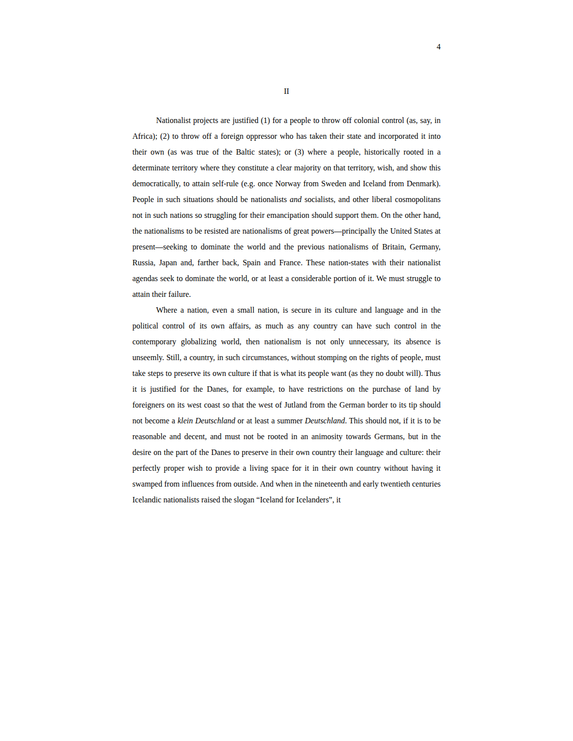4
II
Nationalist projects are justified (1) for a people to throw off colonial control (as, say, in Africa); (2) to throw off a foreign oppressor who has taken their state and incorporated it into their own (as was true of the Baltic states); or (3) where a people, historically rooted in a determinate territory where they constitute a clear majority on that territory, wish, and show this democratically, to attain self-rule (e.g. once Norway from Sweden and Iceland from Denmark). People in such situations should be nationalists and socialists, and other liberal cosmopolitans not in such nations so struggling for their emancipation should support them. On the other hand, the nationalisms to be resisted are nationalisms of great powers—principally the United States at present—seeking to dominate the world and the previous nationalisms of Britain, Germany, Russia, Japan and, farther back, Spain and France. These nation-states with their nationalist agendas seek to dominate the world, or at least a considerable portion of it. We must struggle to attain their failure.
Where a nation, even a small nation, is secure in its culture and language and in the political control of its own affairs, as much as any country can have such control in the contemporary globalizing world, then nationalism is not only unnecessary, its absence is unseemly. Still, a country, in such circumstances, without stomping on the rights of people, must take steps to preserve its own culture if that is what its people want (as they no doubt will). Thus it is justified for the Danes, for example, to have restrictions on the purchase of land by foreigners on its west coast so that the west of Jutland from the German border to its tip should not become a klein Deutschland or at least a summer Deutschland. This should not, if it is to be reasonable and decent, and must not be rooted in an animosity towards Germans, but in the desire on the part of the Danes to preserve in their own country their language and culture: their perfectly proper wish to provide a living space for it in their own country without having it swamped from influences from outside. And when in the nineteenth and early twentieth centuries Icelandic nationalists raised the slogan “Iceland for Icelanders”, it